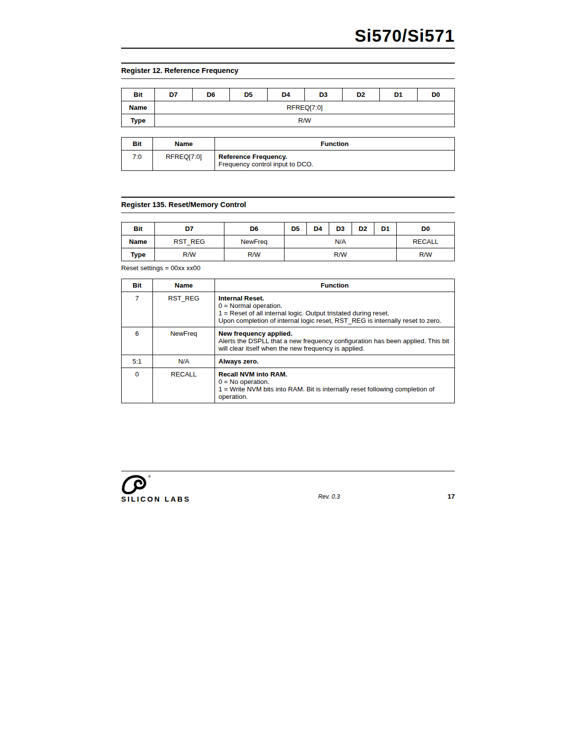Si570/Si571
Register 12. Reference Frequency
| Bit | D7 | D6 | D5 | D4 | D3 | D2 | D1 | D0 |
| Name | RFREQ[7:0] |
| Type | R/W |
| Bit | Name | Function |
| --- | --- | --- |
| 7:0 | RFREQ[7:0] | Reference Frequency. Frequency control input to DCO. |
Register 135. Reset/Memory Control
| Bit | D7 | D6 | D5 | D4 | D3 | D2 | D1 | D0 |
| Name | RST_REG | NewFreq | N/A | RECALL |
| Type | R/W | R/W | R/W | R/W |
Reset settings = 00xx xx00
| Bit | Name | Function |
| --- | --- | --- |
| 7 | RST_REG | Internal Reset. 0 = Normal operation. 1 = Reset of all internal logic. Output tristated during reset. Upon completion of internal logic reset, RST_REG is internally reset to zero. |
| 6 | NewFreq | New frequency applied. Alerts the DSPLL that a new frequency configuration has been applied. This bit will clear itself when the new frequency is applied. |
| 5:1 | N/A | Always zero. |
| 0 | RECALL | Recall NVM into RAM. 0 = No operation. 1 = Write NVM bits into RAM. Bit is internally reset following completion of operation. |
®
SILICON LABS
Rev. 0.3
17